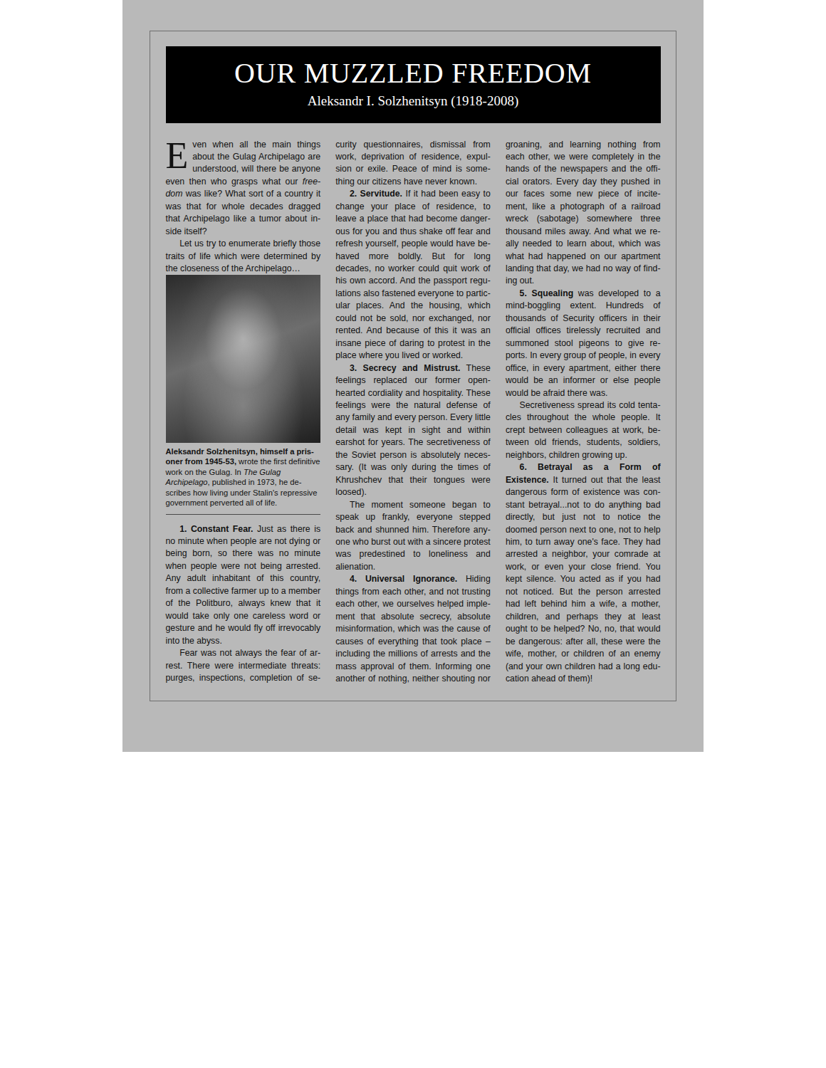OUR MUZZLED FREEDOM
Aleksandr I. Solzhenitsyn (1918-2008)
Even when all the main things about the Gulag Archipelago are understood, will there be anyone even then who grasps what our freedom was like? What sort of a country it was that for whole decades dragged that Archipelago like a tumor about inside itself?
Let us try to enumerate briefly those traits of life which were determined by the closeness of the Archipelago…
Aleksandr Solzhenitsyn, himself a prisoner from 1945-53, wrote the first definitive work on the Gulag. In The Gulag Archipelago, published in 1973, he describes how living under Stalin's repressive government perverted all of life.
1. Constant Fear. Just as there is no minute when people are not dying or being born, so there was no minute when people were not being arrested. Any adult inhabitant of this country, from a collective farmer up to a member of the Politburo, always knew that it would take only one careless word or gesture and he would fly off irrevocably into the abyss.
Fear was not always the fear of arrest. There were intermediate threats: purges, inspections, completion of security questionnaires, dismissal from work, deprivation of residence, expulsion or exile. Peace of mind is something our citizens have never known.
2. Servitude. If it had been easy to change your place of residence, to leave a place that had become dangerous for you and thus shake off fear and refresh yourself, people would have behaved more boldly. But for long decades, no worker could quit work of his own accord. And the passport regulations also fastened everyone to particular places. And the housing, which could not be sold, nor exchanged, nor rented. And because of this it was an insane piece of daring to protest in the place where you lived or worked.
3. Secrecy and Mistrust. These feelings replaced our former openhearted cordiality and hospitality. These feelings were the natural defense of any family and every person. Every little detail was kept in sight and within earshot for years. The secretiveness of the Soviet person is absolutely necessary. (It was only during the times of Khrushchev that their tongues were loosed).
The moment someone began to speak up frankly, everyone stepped back and shunned him. Therefore anyone who burst out with a sincere protest was predestined to loneliness and alienation.
4. Universal Ignorance. Hiding things from each other, and not trusting each other, we ourselves helped implement that absolute secrecy, absolute misinformation, which was the cause of causes of everything that took place – including the millions of arrests and the mass approval of them. Informing one another of nothing, neither shouting nor groaning, and learning nothing from each other, we were completely in the hands of the newspapers and the official orators. Every day they pushed in our faces some new piece of incitement, like a photograph of a railroad wreck (sabotage) somewhere three thousand miles away. And what we really needed to learn about, which was what had happened on our apartment landing that day, we had no way of finding out.
5. Squealing was developed to a mind-boggling extent. Hundreds of thousands of Security officers in their official offices tirelessly recruited and summoned stool pigeons to give reports. In every group of people, in every office, in every apartment, either there would be an informer or else people would be afraid there was.
Secretiveness spread its cold tentacles throughout the whole people. It crept between colleagues at work, between old friends, students, soldiers, neighbors, children growing up.
6. Betrayal as a Form of Existence. It turned out that the least dangerous form of existence was constant betrayal...not to do anything bad directly, but just not to notice the doomed person next to one, not to help him, to turn away one's face. They had arrested a neighbor, your comrade at work, or even your close friend. You kept silence. You acted as if you had not noticed. But the person arrested had left behind him a wife, a mother, children, and perhaps they at least ought to be helped? No, no, that would be dangerous: after all, these were the wife, mother, or children of an enemy (and your own children had a long education ahead of them)!